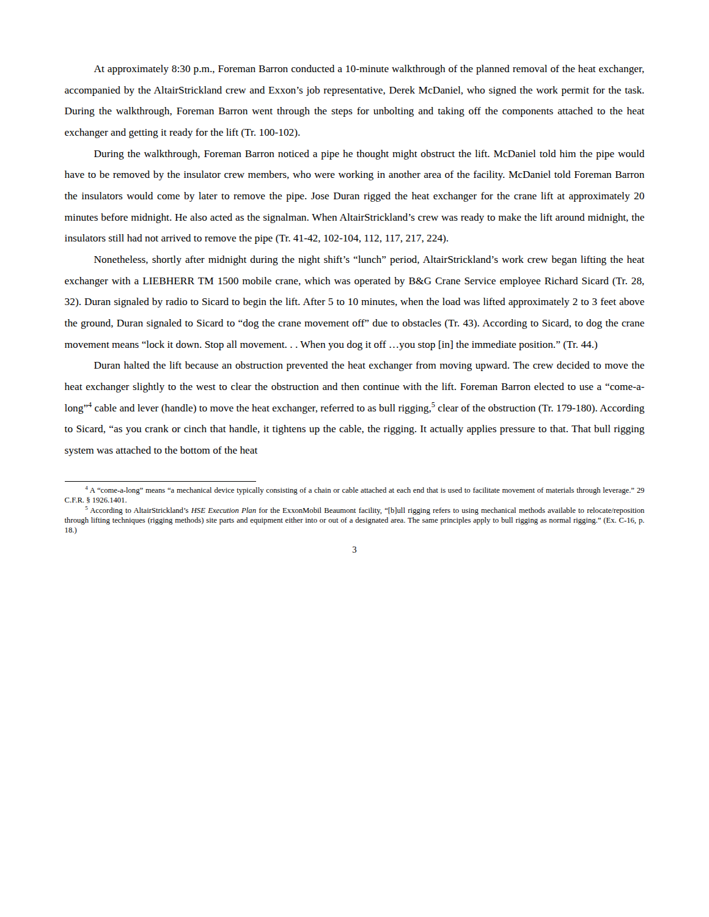At approximately 8:30 p.m., Foreman Barron conducted a 10-minute walkthrough of the planned removal of the heat exchanger, accompanied by the AltairStrickland crew and Exxon’s job representative, Derek McDaniel, who signed the work permit for the task. During the walkthrough, Foreman Barron went through the steps for unbolting and taking off the components attached to the heat exchanger and getting it ready for the lift (Tr. 100-102).
During the walkthrough, Foreman Barron noticed a pipe he thought might obstruct the lift. McDaniel told him the pipe would have to be removed by the insulator crew members, who were working in another area of the facility. McDaniel told Foreman Barron the insulators would come by later to remove the pipe. Jose Duran rigged the heat exchanger for the crane lift at approximately 20 minutes before midnight. He also acted as the signalman. When AltairStrickland’s crew was ready to make the lift around midnight, the insulators still had not arrived to remove the pipe (Tr. 41-42, 102-104, 112, 117, 217, 224).
Nonetheless, shortly after midnight during the night shift’s “lunch” period, AltairStrickland’s work crew began lifting the heat exchanger with a LIEBHERR TM 1500 mobile crane, which was operated by B&G Crane Service employee Richard Sicard (Tr. 28, 32). Duran signaled by radio to Sicard to begin the lift. After 5 to 10 minutes, when the load was lifted approximately 2 to 3 feet above the ground, Duran signaled to Sicard to “dog the crane movement off” due to obstacles (Tr. 43). According to Sicard, to dog the crane movement means “lock it down. Stop all movement. . . When you dog it off …you stop [in] the immediate position.” (Tr. 44.)
Duran halted the lift because an obstruction prevented the heat exchanger from moving upward. The crew decided to move the heat exchanger slightly to the west to clear the obstruction and then continue with the lift. Foreman Barron elected to use a “come-a-long”4 cable and lever (handle) to move the heat exchanger, referred to as bull rigging,5 clear of the obstruction (Tr. 179-180). According to Sicard, “as you crank or cinch that handle, it tightens up the cable, the rigging. It actually applies pressure to that. That bull rigging system was attached to the bottom of the heat
4 A “come-a-long” means “a mechanical device typically consisting of a chain or cable attached at each end that is used to facilitate movement of materials through leverage.” 29 C.F.R. § 1926.1401.
5 According to AltairStrickland’s HSE Execution Plan for the ExxonMobil Beaumont facility, “[b]ull rigging refers to using mechanical methods available to relocate/reposition through lifting techniques (rigging methods) site parts and equipment either into or out of a designated area. The same principles apply to bull rigging as normal rigging.” (Ex. C-16, p. 18.)
3